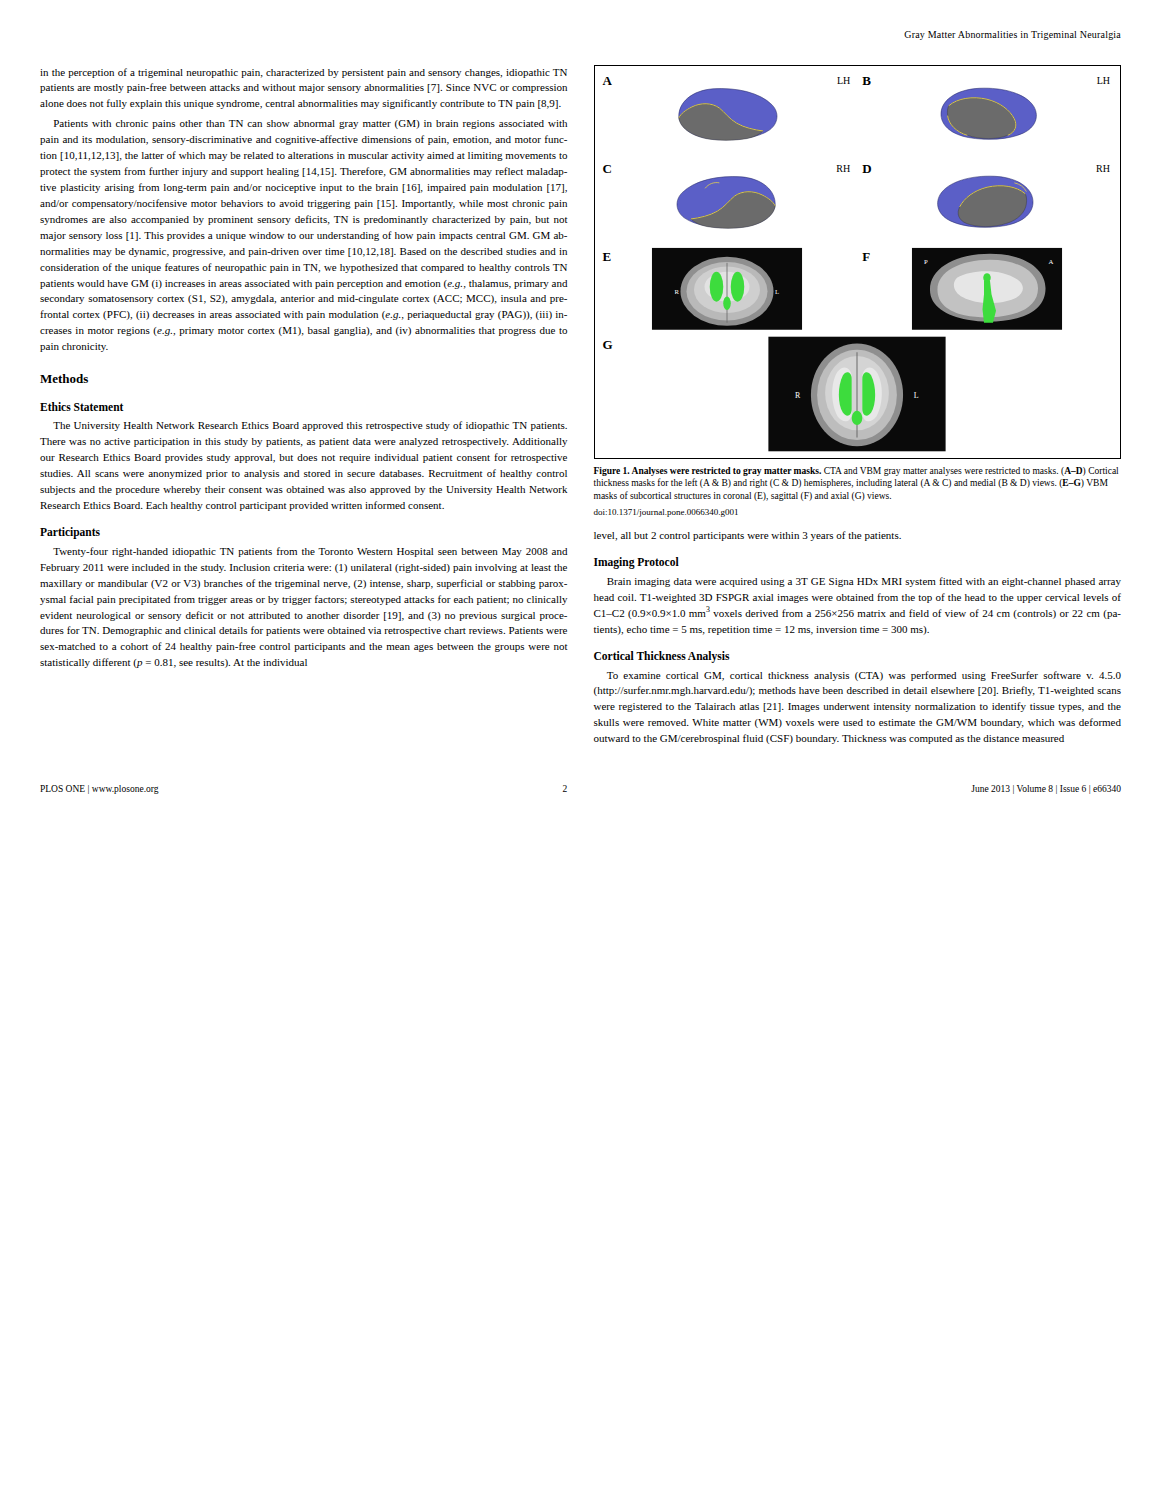Gray Matter Abnormalities in Trigeminal Neuralgia
in the perception of a trigeminal neuropathic pain, characterized by persistent pain and sensory changes, idiopathic TN patients are mostly pain-free between attacks and without major sensory abnormalities [7]. Since NVC or compression alone does not fully explain this unique syndrome, central abnormalities may significantly contribute to TN pain [8,9].
Patients with chronic pains other than TN can show abnormal gray matter (GM) in brain regions associated with pain and its modulation, sensory-discriminative and cognitive-affective dimensions of pain, emotion, and motor function [10,11,12,13], the latter of which may be related to alterations in muscular activity aimed at limiting movements to protect the system from further injury and support healing [14,15]. Therefore, GM abnormalities may reflect maladaptive plasticity arising from long-term pain and/or nociceptive input to the brain [16], impaired pain modulation [17], and/or compensatory/nocifensive motor behaviors to avoid triggering pain [15]. Importantly, while most chronic pain syndromes are also accompanied by prominent sensory deficits, TN is predominantly characterized by pain, but not major sensory loss [1]. This provides a unique window to our understanding of how pain impacts central GM. GM abnormalities may be dynamic, progressive, and pain-driven over time [10,12,18]. Based on the described studies and in consideration of the unique features of neuropathic pain in TN, we hypothesized that compared to healthy controls TN patients would have GM (i) increases in areas associated with pain perception and emotion (e.g., thalamus, primary and secondary somatosensory cortex (S1, S2), amygdala, anterior and mid-cingulate cortex (ACC; MCC), insula and prefrontal cortex (PFC), (ii) decreases in areas associated with pain modulation (e.g., periaqueductal gray (PAG)), (iii) increases in motor regions (e.g., primary motor cortex (M1), basal ganglia), and (iv) abnormalities that progress due to pain chronicity.
Methods
Ethics Statement
The University Health Network Research Ethics Board approved this retrospective study of idiopathic TN patients. There was no active participation in this study by patients, as patient data were analyzed retrospectively. Additionally our Research Ethics Board provides study approval, but does not require individual patient consent for retrospective studies. All scans were anonymized prior to analysis and stored in secure databases. Recruitment of healthy control subjects and the procedure whereby their consent was obtained was also approved by the University Health Network Research Ethics Board. Each healthy control participant provided written informed consent.
Participants
Twenty-four right-handed idiopathic TN patients from the Toronto Western Hospital seen between May 2008 and February 2011 were included in the study. Inclusion criteria were: (1) unilateral (right-sided) pain involving at least the maxillary or mandibular (V2 or V3) branches of the trigeminal nerve, (2) intense, sharp, superficial or stabbing paroxysmal facial pain precipitated from trigger areas or by trigger factors; stereotyped attacks for each patient; no clinically evident neurological or sensory deficit or not attributed to another disorder [19], and (3) no previous surgical procedures for TN. Demographic and clinical details for patients were obtained via retrospective chart reviews. Patients were sex-matched to a cohort of 24 healthy pain-free control participants and the mean ages between the groups were not statistically different (p = 0.81, see results). At the individual
A LH
B LH
C RH
D RH
E R L
F P A
G R L
Figure 1. Analyses were restricted to gray matter masks. CTA and VBM gray matter analyses were restricted to masks. (A–D) Cortical thickness masks for the left (A & B) and right (C & D) hemispheres, including lateral (A & C) and medial (B & D) views. (E–G) VBM masks of subcortical structures in coronal (E), sagittal (F) and axial (G) views.
doi:10.1371/journal.pone.0066340.g001
level, all but 2 control participants were within 3 years of the patients.
Imaging Protocol
Brain imaging data were acquired using a 3T GE Signa HDx MRI system fitted with an eight-channel phased array head coil. T1-weighted 3D FSPGR axial images were obtained from the top of the head to the upper cervical levels of C1–C2 (0.9×0.9×1.0 mm3 voxels derived from a 256×256 matrix and field of view of 24 cm (controls) or 22 cm (patients), echo time = 5 ms, repetition time = 12 ms, inversion time = 300 ms).
Cortical Thickness Analysis
To examine cortical GM, cortical thickness analysis (CTA) was performed using FreeSurfer software v. 4.5.0 (http://surfer.nmr.mgh.harvard.edu/); methods have been described in detail elsewhere [20]. Briefly, T1-weighted scans were registered to the Talairach atlas [21]. Images underwent intensity normalization to identify tissue types, and the skulls were removed. White matter (WM) voxels were used to estimate the GM/WM boundary, which was deformed outward to the GM/cerebrospinal fluid (CSF) boundary. Thickness was computed as the distance measured
PLOS ONE | www.plosone.org
2
June 2013 | Volume 8 | Issue 6 | e66340